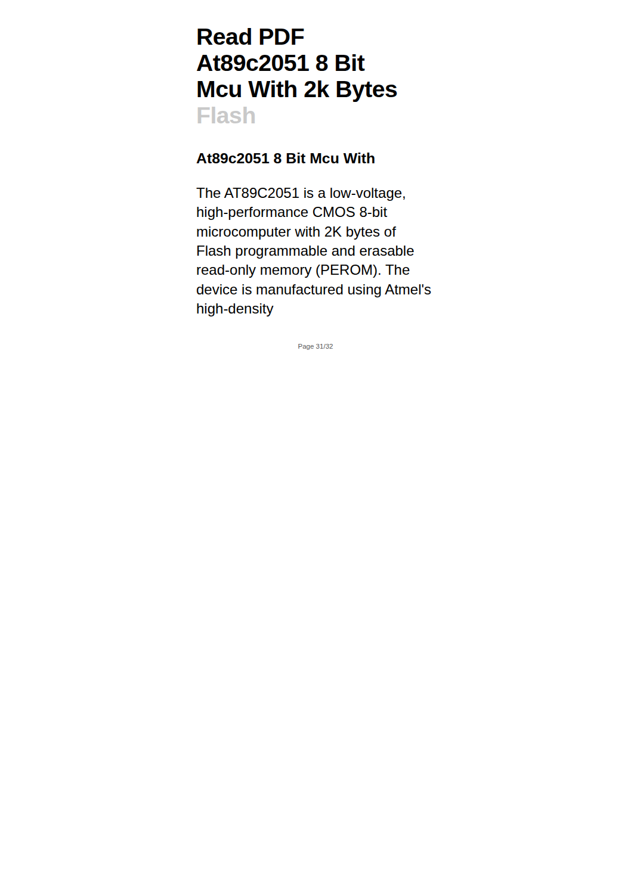Read PDF
At89c2051 8 Bit
Mcu With 2k Bytes
Flash
At89c2051 8 Bit Mcu With
The AT89C2051 is a low-voltage, high-performance CMOS 8-bit microcomputer with 2K bytes of Flash programmable and erasable read-only memory (PEROM). The device is manufactured using Atmel's high-density
Page 31/32